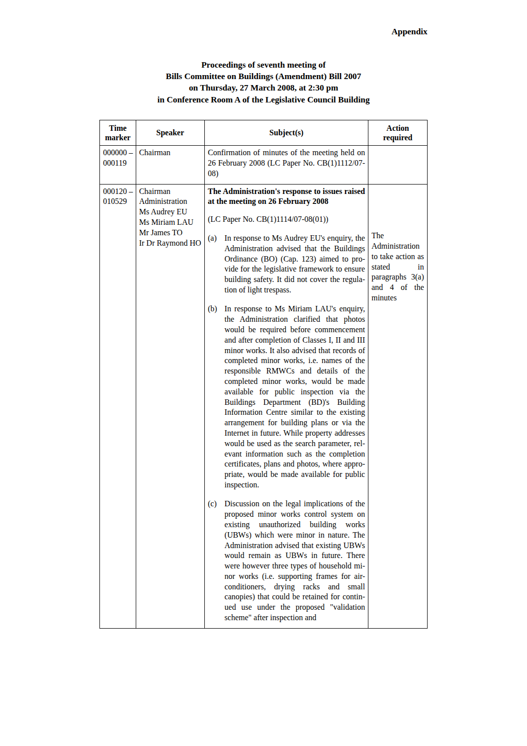Appendix
Proceedings of seventh meeting of
Bills Committee on Buildings (Amendment) Bill 2007
on Thursday, 27 March 2008, at 2:30 pm
in Conference Room A of the Legislative Council Building
| Time marker | Speaker | Subject(s) | Action required |
| --- | --- | --- | --- |
| 000000 – 000119 | Chairman | Confirmation of minutes of the meeting held on 26 February 2008 (LC Paper No. CB(1)1112/07-08) | |
| 000120 – 010529 | Chairman Administration Ms Audrey EU Ms Miriam LAU Mr James TO Ir Dr Raymond HO | The Administration's response to issues raised at the meeting on 26 February 2008 (LC Paper No. CB(1)1114/07-08(01)) (a) In response to Ms Audrey EU's enquiry, the Administration advised that the Buildings Ordinance (BO) (Cap. 123) aimed to provide for the legislative framework to ensure building safety. It did not cover the regulation of light trespass. (b) In response to Ms Miriam LAU's enquiry, the Administration clarified that photos would be required before commencement and after completion of Classes I, II and III minor works. It also advised that records of completed minor works, i.e. names of the responsible RMWCs and details of the completed minor works, would be made available for public inspection via the Buildings Department (BD)'s Building Information Centre similar to the existing arrangement for building plans or via the Internet in future. While property addresses would be used as the search parameter, relevant information such as the completion certificates, plans and photos, where appropriate, would be made available for public inspection. (c) Discussion on the legal implications of the proposed minor works control system on existing unauthorized building works (UBWs) which were minor in nature. The Administration advised that existing UBWs would remain as UBWs in future. There were however three types of household minor works (i.e. supporting frames for air-conditioners, drying racks and small canopies) that could be retained for continued use under the proposed "validation scheme" after inspection and | The Administration to take action as stated in paragraphs 3(a) and 4 of the minutes |